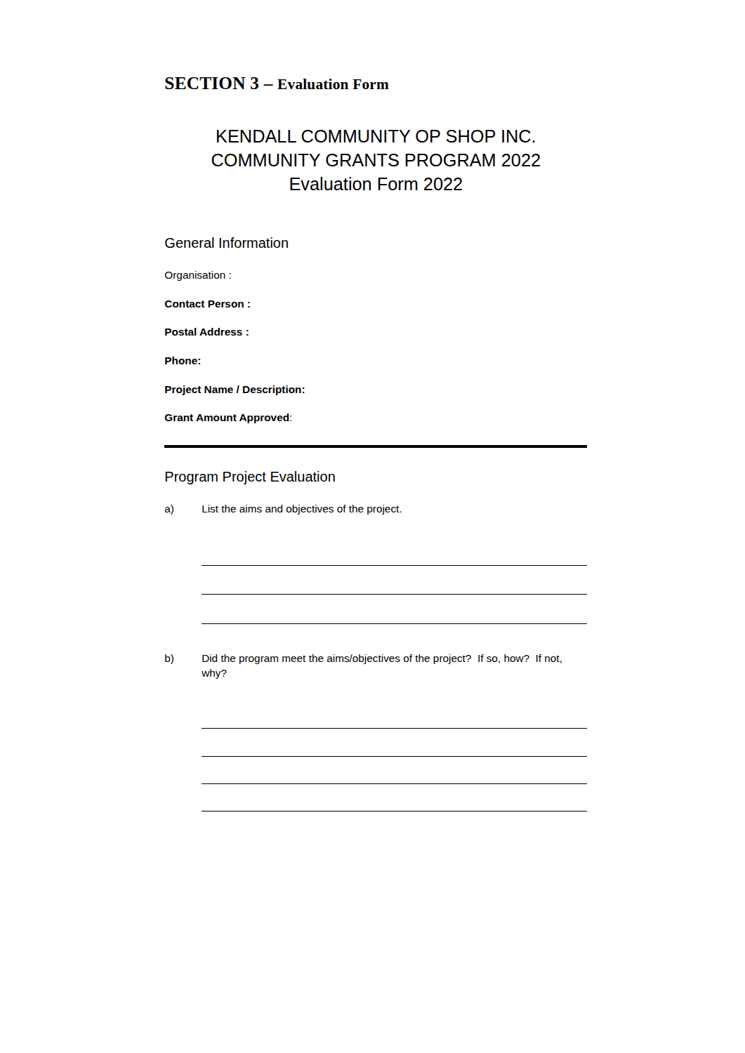SECTION 3 – Evaluation Form
KENDALL COMMUNITY OP SHOP INC. COMMUNITY GRANTS PROGRAM 2022 Evaluation Form 2022
General Information
Organisation :
Contact Person :
Postal Address :
Phone:
Project Name / Description:
Grant Amount Approved:
Program Project Evaluation
a)
List the aims and objectives of the project.
b)
Did the program meet the aims/objectives of the project? If so, how? If not, why?